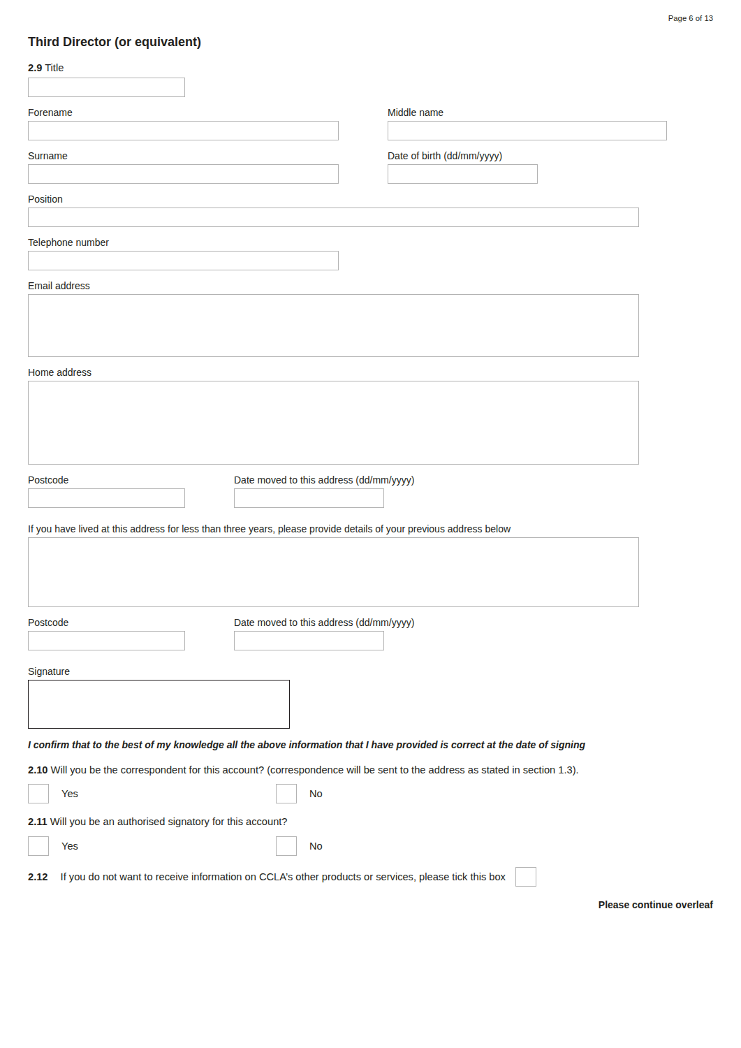Page 6 of 13
Third Director (or equivalent)
2.9 Title
Forename
Middle name
Surname
Date of birth (dd/mm/yyyy)
Position
Telephone number
Email address
Home address
Postcode
Date moved to this address (dd/mm/yyyy)
If you have lived at this address for less than three years, please provide details of your previous address below
Postcode
Date moved to this address (dd/mm/yyyy)
Signature
I confirm that to the best of my knowledge all the above information that I have provided is correct at the date of signing
2.10 Will you be the correspondent for this account? (correspondence will be sent to the address as stated in section 1.3).
Yes
No
2.11 Will you be an authorised signatory for this account?
Yes
No
2.12 If you do not want to receive information on CCLA’s other products or services, please tick this box
Please continue overleaf